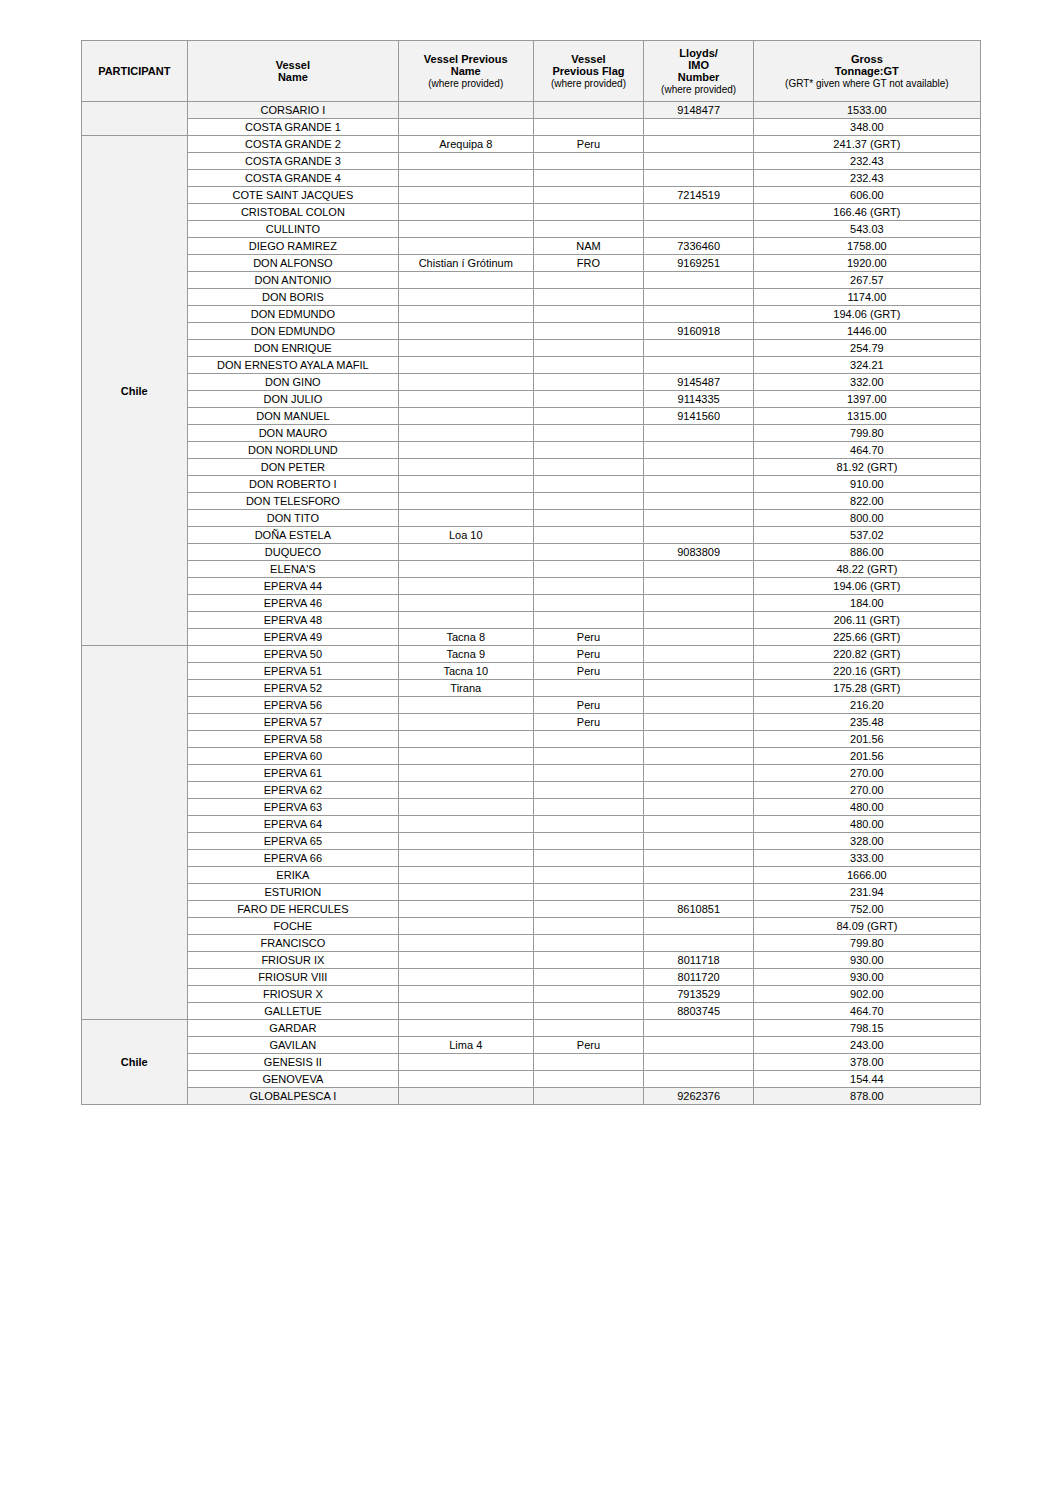| PARTICIPANT | Vessel Name | Vessel Previous Name (where provided) | Vessel Previous Flag (where provided) | Lloyds/ IMO Number (where provided) | Gross Tonnage:GT (GRT* given where GT not available) |
| --- | --- | --- | --- | --- | --- |
| | CORSARIO I | | | 9148477 | 1533.00 |
| COSTA GRANDE 1 | | | | 348.00 |
| Chile | COSTA GRANDE 2 | Arequipa 8 | Peru | | 241.37 (GRT) |
| COSTA GRANDE 3 | | | | 232.43 |
| COSTA GRANDE 4 | | | | 232.43 |
| COTE SAINT JACQUES | | | 7214519 | 606.00 |
| CRISTOBAL COLON | | | | 166.46 (GRT) |
| CULLINTO | | | | 543.03 |
| DIEGO RAMIREZ | | NAM | 7336460 | 1758.00 |
| DON ALFONSO | Chistian í Grótinum | FRO | 9169251 | 1920.00 |
| DON ANTONIO | | | | 267.57 |
| DON BORIS | | | | 1174.00 |
| DON EDMUNDO | | | | 194.06 (GRT) |
| DON EDMUNDO | | | 9160918 | 1446.00 |
| DON ENRIQUE | | | | 254.79 |
| DON ERNESTO AYALA MAFIL | | | | 324.21 |
| DON GINO | | | 9145487 | 332.00 |
| DON JULIO | | | 9114335 | 1397.00 |
| DON MANUEL | | | 9141560 | 1315.00 |
| DON MAURO | | | | 799.80 |
| DON NORDLUND | | | | 464.70 |
| DON PETER | | | | 81.92 (GRT) |
| DON ROBERTO I | | | | 910.00 |
| DON TELESFORO | | | | 822.00 |
| DON TITO | | | | 800.00 |
| DOÑA ESTELA | Loa 10 | | | 537.02 |
| DUQUECO | | | 9083809 | 886.00 |
| ELENA'S | | | | 48.22 (GRT) |
| EPERVA 44 | | | | 194.06 (GRT) |
| EPERVA 46 | | | | 184.00 |
| EPERVA 48 | | | | 206.11 (GRT) |
| EPERVA 49 | Tacna 8 | Peru | | 225.66 (GRT) |
| | EPERVA 50 | Tacna 9 | Peru | | 220.82 (GRT) |
| EPERVA 51 | Tacna 10 | Peru | | 220.16 (GRT) |
| EPERVA 52 | Tirana | | | 175.28 (GRT) |
| EPERVA 56 | | Peru | | 216.20 |
| EPERVA 57 | | Peru | | 235.48 |
| EPERVA 58 | | | | 201.56 |
| EPERVA 60 | | | | 201.56 |
| EPERVA 61 | | | | 270.00 |
| EPERVA 62 | | | | 270.00 |
| EPERVA 63 | | | | 480.00 |
| EPERVA 64 | | | | 480.00 |
| EPERVA 65 | | | | 328.00 |
| EPERVA 66 | | | | 333.00 |
| ERIKA | | | | 1666.00 |
| ESTURION | | | | 231.94 |
| FARO DE HERCULES | | | 8610851 | 752.00 |
| FOCHE | | | | 84.09 (GRT) |
| FRANCISCO | | | | 799.80 |
| FRIOSUR IX | | | 8011718 | 930.00 |
| FRIOSUR VIII | | | 8011720 | 930.00 |
| FRIOSUR X | | | 7913529 | 902.00 |
| GALLETUE | | | 8803745 | 464.70 |
| Chile | GARDAR | | | | 798.15 |
| GAVILAN | Lima 4 | Peru | | 243.00 |
| GENESIS II | | | | 378.00 |
| GENOVEVA | | | | 154.44 |
| GLOBALPESCA I | | | 9262376 | 878.00 |